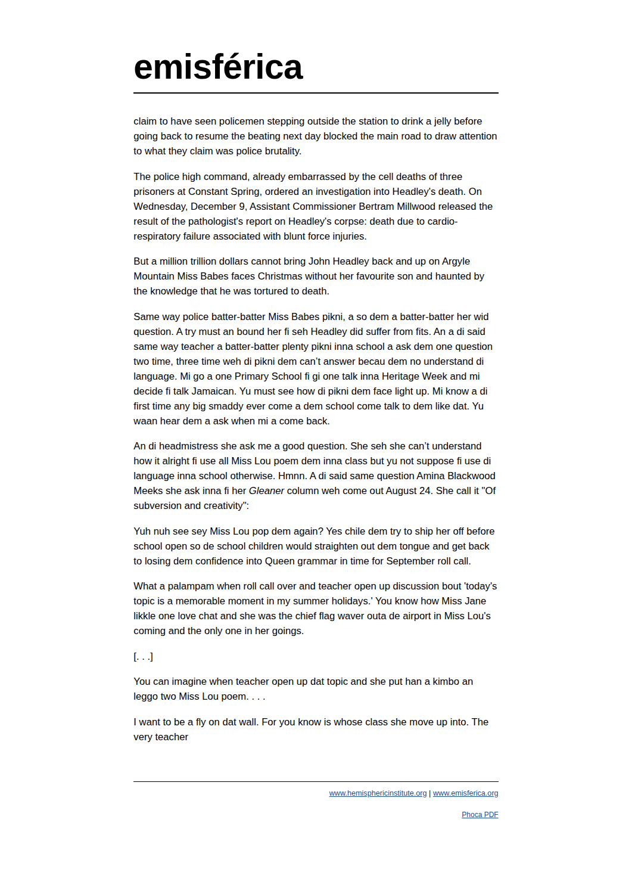emisférica
claim to have seen policemen stepping outside the station to drink a jelly before going back to resume the beating next day blocked the main road to draw attention to what they claim was police brutality.
The police high command, already embarrassed by the cell deaths of three prisoners at Constant Spring, ordered an investigation into Headley's death. On Wednesday, December 9, Assistant Commissioner Bertram Millwood released the result of the pathologist's report on Headley's corpse: death due to cardio-respiratory failure associated with blunt force injuries.
But a million trillion dollars cannot bring John Headley back and up on Argyle Mountain Miss Babes faces Christmas without her favourite son and haunted by the knowledge that he was tortured to death.
Same way police batter-batter Miss Babes pikni, a so dem a batter-batter her wid question. A try must an bound her fi seh Headley did suffer from fits. An a di said same way teacher a batter-batter plenty pikni inna school a ask dem one question two time, three time weh di pikni dem can’t answer becau dem no understand di language. Mi go a one Primary School fi gi one talk inna Heritage Week and mi decide fi talk Jamaican. Yu must see how di pikni dem face light up. Mi know a di first time any big smaddy ever come a dem school come talk to dem like dat. Yu waan hear dem a ask when mi a come back.
An di headmistress she ask me a good question. She seh she can’t understand how it alright fi use all Miss Lou poem dem inna class but yu not suppose fi use di language inna school otherwise. Hmnn. A di said same question Amina Blackwood Meeks she ask inna fi her Gleaner column weh come out August 24. She call it "Of subversion and creativity":
Yuh nuh see sey Miss Lou pop dem again? Yes chile dem try to ship her off before school open so de school children would straighten out dem tongue and get back to losing dem confidence into Queen grammar in time for September roll call.
What a palampam when roll call over and teacher open up discussion bout 'today's topic is a memorable moment in my summer holidays.' You know how Miss Jane likkle one love chat and she was the chief flag waver outa de airport in Miss Lou's coming and the only one in her goings.
[. . .]
You can imagine when teacher open up dat topic and she put han a kimbo an leggo two Miss Lou poem. . . .
I want to be a fly on dat wall. For you know is whose class she move up into. The very teacher
www.hemisphericinstitute.org | www.emisferica.org Phoca PDF